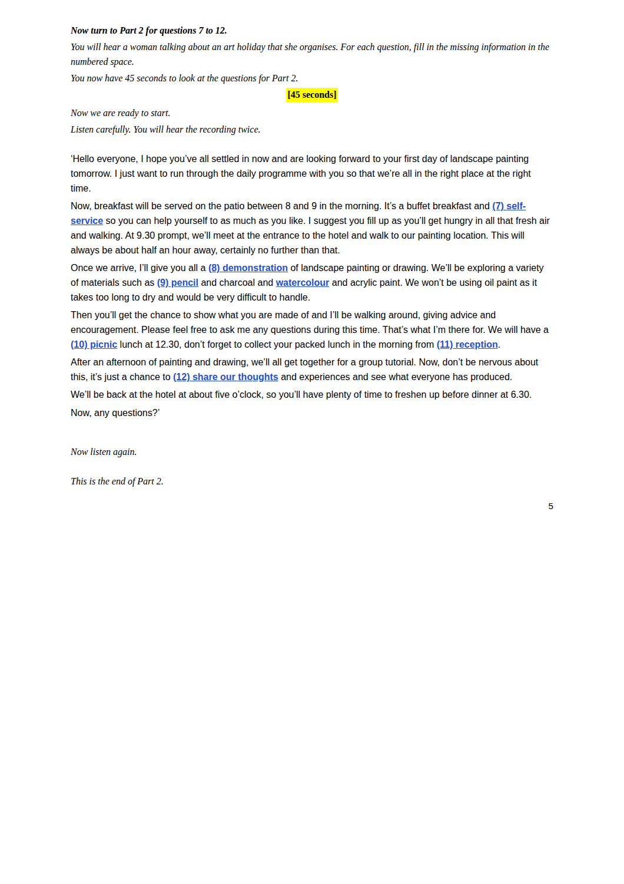Now turn to Part 2 for questions 7 to 12.
You will hear a woman talking about an art holiday that she organises. For each question, fill in the missing information in the numbered space.
You now have 45 seconds to look at the questions for Part 2.
[45 seconds]
Now we are ready to start.
Listen carefully. You will hear the recording twice.
‘Hello everyone, I hope you’ve all settled in now and are looking forward to your first day of landscape painting tomorrow. I just want to run through the daily programme with you so that we’re all in the right place at the right time.
Now, breakfast will be served on the patio between 8 and 9 in the morning. It’s a buffet breakfast and (7) self-service so you can help yourself to as much as you like. I suggest you fill up as you’ll get hungry in all that fresh air and walking. At 9.30 prompt, we’ll meet at the entrance to the hotel and walk to our painting location. This will always be about half an hour away, certainly no further than that.
Once we arrive, I’ll give you all a (8) demonstration of landscape painting or drawing. We’ll be exploring a variety of materials such as (9) pencil and charcoal and watercolour and acrylic paint. We won’t be using oil paint as it takes too long to dry and would be very difficult to handle.
Then you’ll get the chance to show what you are made of and I’ll be walking around, giving advice and encouragement. Please feel free to ask me any questions during this time. That’s what I’m there for. We will have a (10) picnic lunch at 12.30, don’t forget to collect your packed lunch in the morning from (11) reception.
After an afternoon of painting and drawing, we’ll all get together for a group tutorial. Now, don’t be nervous about this, it’s just a chance to (12) share our thoughts and experiences and see what everyone has produced.
We’ll be back at the hotel at about five o’clock, so you’ll have plenty of time to freshen up before dinner at 6.30.
Now, any questions?’
Now listen again.
This is the end of Part 2.
5